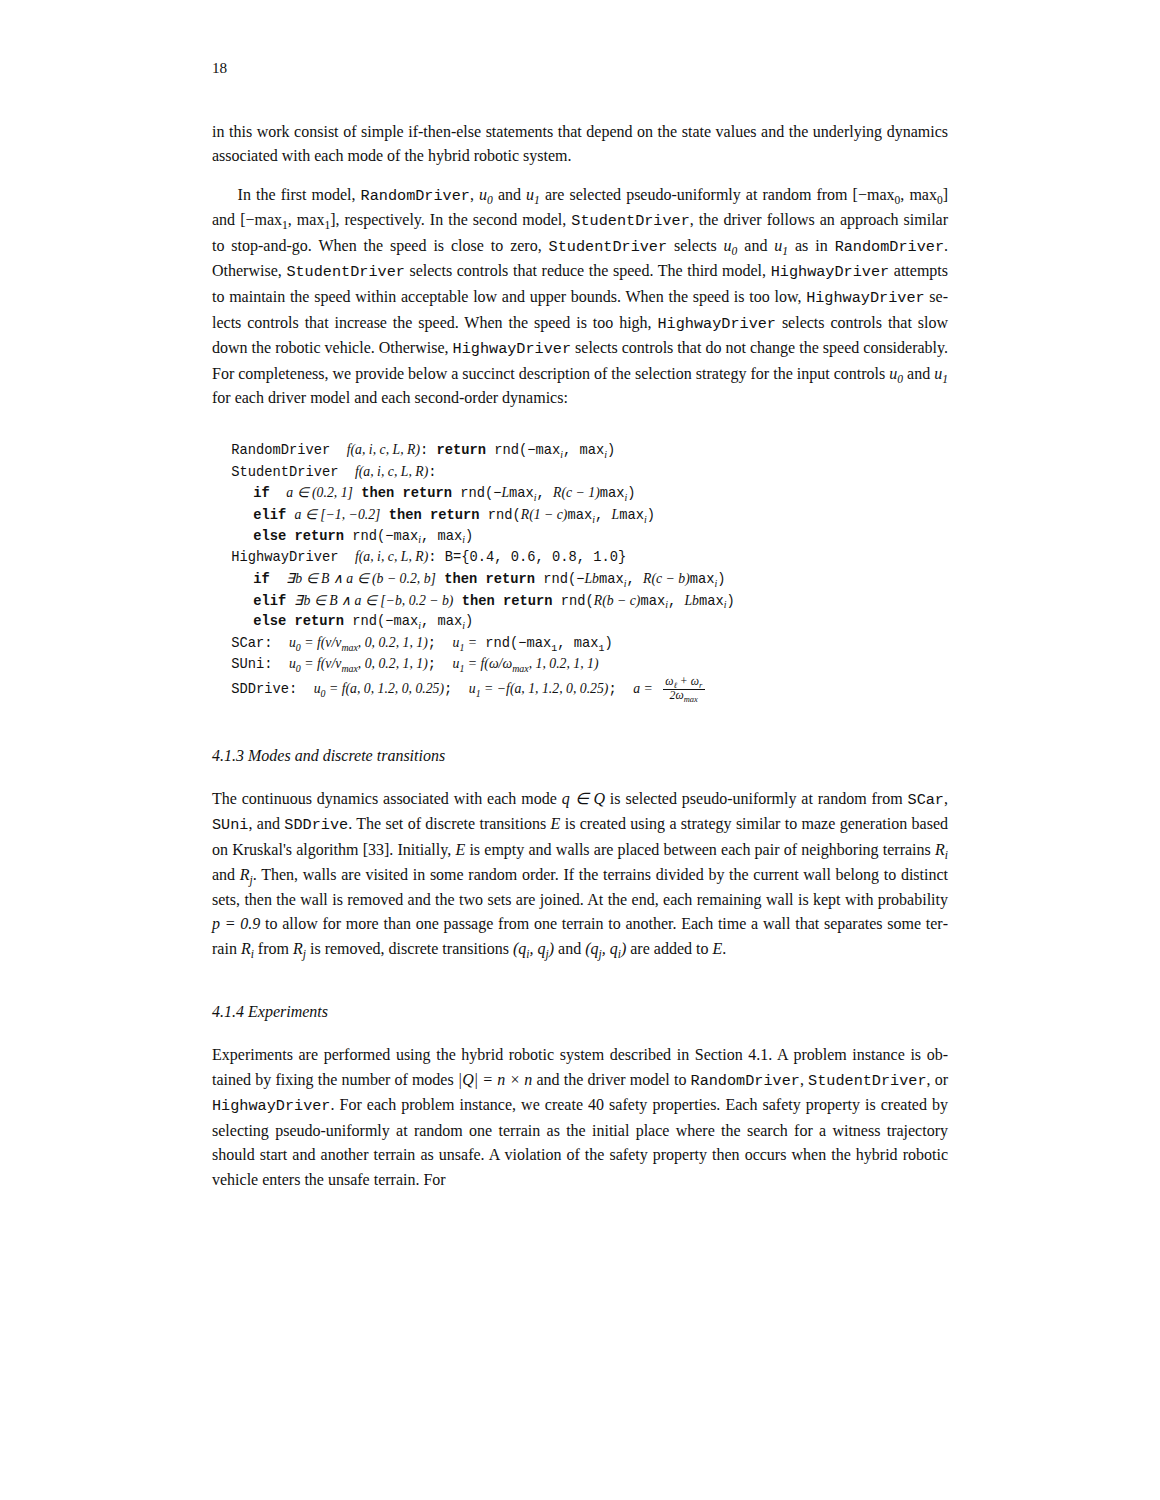18
in this work consist of simple if-then-else statements that depend on the state values and the underlying dynamics associated with each mode of the hybrid robotic system.
In the first model, RandomDriver, u0 and u1 are selected pseudo-uniformly at random from [−max0, max0] and [−max1, max1], respectively. In the second model, StudentDriver, the driver follows an approach similar to stop-and-go. When the speed is close to zero, StudentDriver selects u0 and u1 as in RandomDriver. Otherwise, StudentDriver selects controls that reduce the speed. The third model, HighwayDriver attempts to maintain the speed within acceptable low and upper bounds. When the speed is too low, HighwayDriver selects controls that increase the speed. When the speed is too high, HighwayDriver selects controls that slow down the robotic vehicle. Otherwise, HighwayDriver selects controls that do not change the speed considerably. For completeness, we provide below a succinct description of the selection strategy for the input controls u0 and u1 for each driver model and each second-order dynamics:
RandomDriver f(a, i, c, L, R): return rnd(−maxi, maxi) StudentDriver f(a, i, c, L, R): if a ∈ (0.2, 1] then return rnd(−Lmaxi, R(c − 1) maxi) elif a ∈ [−1, −0.2] then return rnd(R(1 − c) maxi, Lmaxi) else return rnd(−maxi, maxi) HighwayDriver f(a, i, c, L, R): B={0.4, 0.6, 0.8, 1.0} if ∃b ∈ B ∧ a ∈ (b − 0.2, b] then return rnd(−Lbmaxi, R(c − b) maxi) elif ∃b ∈ B ∧ a ∈ [−b, 0.2 − b) then return rnd(R(b − c) maxi, Lbmaxi) else return rnd(−maxi, maxi) SCar: u0 = f(v/vmax, 0, 0.2, 1, 1); u1 = rnd(−max1, max1) SUni: u0 = f(v/vmax, 0, 0.2, 1, 1); u1 = f(ω/ωmax, 1, 0.2, 1, 1) SDDrive: u0 = f(a, 0, 1.2, 0, 0.25); u1 = −f(a, 1, 1.2, 0, 0.25); a = ωℓ + ωr 2ωmax
4.1.3 Modes and discrete transitions
The continuous dynamics associated with each mode q ∈ Q is selected pseudo-uniformly at random from SCar, SUni, and SDDrive. The set of discrete transitions E is created using a strategy similar to maze generation based on Kruskal's algorithm [33]. Initially, E is empty and walls are placed between each pair of neighboring terrains Ri and Rj. Then, walls are visited in some random order. If the terrains divided by the current wall belong to distinct sets, then the wall is removed and the two sets are joined. At the end, each remaining wall is kept with probability p = 0.9 to allow for more than one passage from one terrain to another. Each time a wall that separates some terrain Ri from Rj is removed, discrete transitions (qi, qj) and (qj, qi) are added to E.
4.1.4 Experiments
Experiments are performed using the hybrid robotic system described in Section 4.1. A problem instance is obtained by fixing the number of modes |Q| = n × n and the driver model to RandomDriver, StudentDriver, or HighwayDriver. For each problem instance, we create 40 safety properties. Each safety property is created by selecting pseudo-uniformly at random one terrain as the initial place where the search for a witness trajectory should start and another terrain as unsafe. A violation of the safety property then occurs when the hybrid robotic vehicle enters the unsafe terrain. For